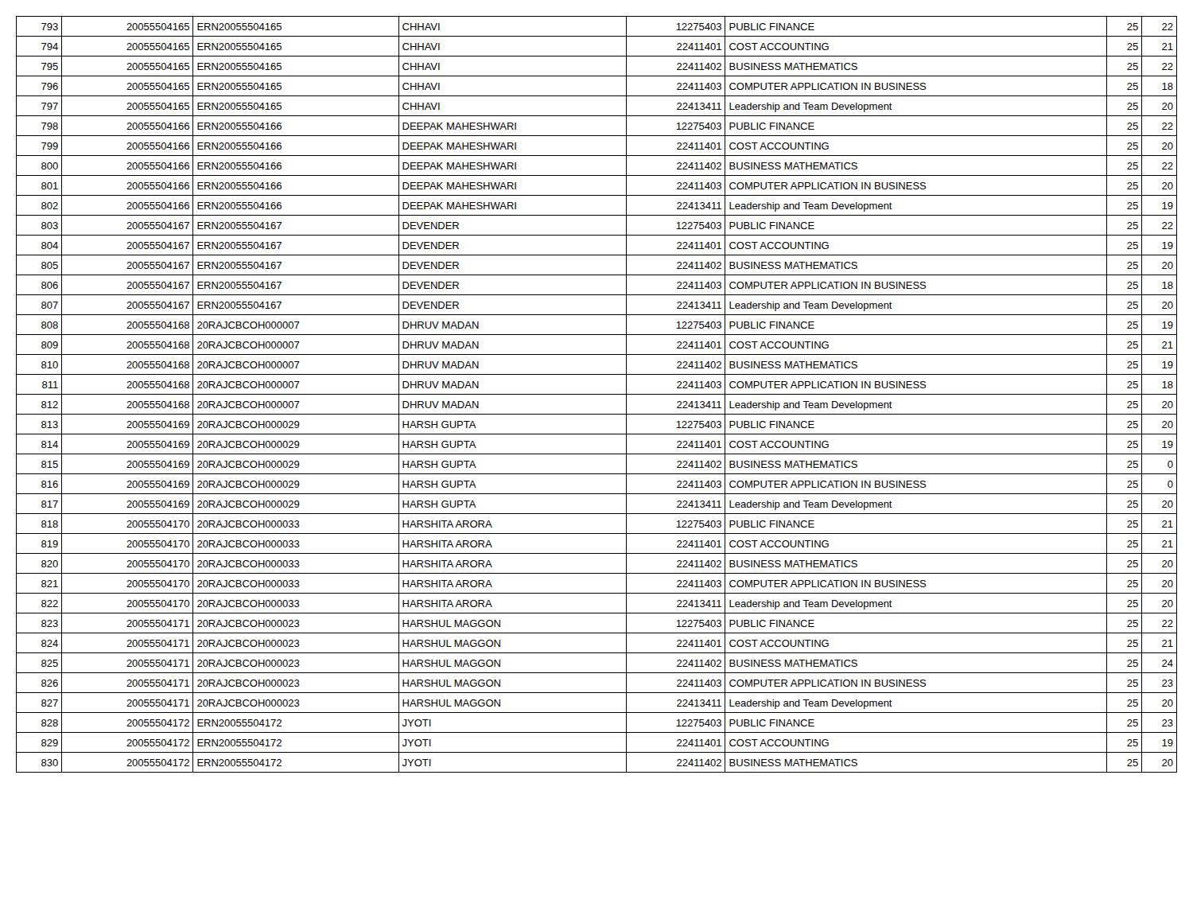| 793 | 20055504165 | ERN20055504165 | CHHAVI | 12275403 | PUBLIC FINANCE | 25 | 22 |
| 794 | 20055504165 | ERN20055504165 | CHHAVI | 22411401 | COST ACCOUNTING | 25 | 21 |
| 795 | 20055504165 | ERN20055504165 | CHHAVI | 22411402 | BUSINESS MATHEMATICS | 25 | 22 |
| 796 | 20055504165 | ERN20055504165 | CHHAVI | 22411403 | COMPUTER APPLICATION IN BUSINESS | 25 | 18 |
| 797 | 20055504165 | ERN20055504165 | CHHAVI | 22413411 | Leadership and Team Development | 25 | 20 |
| 798 | 20055504166 | ERN20055504166 | DEEPAK MAHESHWARI | 12275403 | PUBLIC FINANCE | 25 | 22 |
| 799 | 20055504166 | ERN20055504166 | DEEPAK MAHESHWARI | 22411401 | COST ACCOUNTING | 25 | 20 |
| 800 | 20055504166 | ERN20055504166 | DEEPAK MAHESHWARI | 22411402 | BUSINESS MATHEMATICS | 25 | 22 |
| 801 | 20055504166 | ERN20055504166 | DEEPAK MAHESHWARI | 22411403 | COMPUTER APPLICATION IN BUSINESS | 25 | 20 |
| 802 | 20055504166 | ERN20055504166 | DEEPAK MAHESHWARI | 22413411 | Leadership and Team Development | 25 | 19 |
| 803 | 20055504167 | ERN20055504167 | DEVENDER | 12275403 | PUBLIC FINANCE | 25 | 22 |
| 804 | 20055504167 | ERN20055504167 | DEVENDER | 22411401 | COST ACCOUNTING | 25 | 19 |
| 805 | 20055504167 | ERN20055504167 | DEVENDER | 22411402 | BUSINESS MATHEMATICS | 25 | 20 |
| 806 | 20055504167 | ERN20055504167 | DEVENDER | 22411403 | COMPUTER APPLICATION IN BUSINESS | 25 | 18 |
| 807 | 20055504167 | ERN20055504167 | DEVENDER | 22413411 | Leadership and Team Development | 25 | 20 |
| 808 | 20055504168 | 20RAJCBCOH000007 | DHRUV MADAN | 12275403 | PUBLIC FINANCE | 25 | 19 |
| 809 | 20055504168 | 20RAJCBCOH000007 | DHRUV MADAN | 22411401 | COST ACCOUNTING | 25 | 21 |
| 810 | 20055504168 | 20RAJCBCOH000007 | DHRUV MADAN | 22411402 | BUSINESS MATHEMATICS | 25 | 19 |
| 811 | 20055504168 | 20RAJCBCOH000007 | DHRUV MADAN | 22411403 | COMPUTER APPLICATION IN BUSINESS | 25 | 18 |
| 812 | 20055504168 | 20RAJCBCOH000007 | DHRUV MADAN | 22413411 | Leadership and Team Development | 25 | 20 |
| 813 | 20055504169 | 20RAJCBCOH000029 | HARSH GUPTA | 12275403 | PUBLIC FINANCE | 25 | 20 |
| 814 | 20055504169 | 20RAJCBCOH000029 | HARSH GUPTA | 22411401 | COST ACCOUNTING | 25 | 19 |
| 815 | 20055504169 | 20RAJCBCOH000029 | HARSH GUPTA | 22411402 | BUSINESS MATHEMATICS | 25 | 0 |
| 816 | 20055504169 | 20RAJCBCOH000029 | HARSH GUPTA | 22411403 | COMPUTER APPLICATION IN BUSINESS | 25 | 0 |
| 817 | 20055504169 | 20RAJCBCOH000029 | HARSH GUPTA | 22413411 | Leadership and Team Development | 25 | 20 |
| 818 | 20055504170 | 20RAJCBCOH000033 | HARSHITA ARORA | 12275403 | PUBLIC FINANCE | 25 | 21 |
| 819 | 20055504170 | 20RAJCBCOH000033 | HARSHITA ARORA | 22411401 | COST ACCOUNTING | 25 | 21 |
| 820 | 20055504170 | 20RAJCBCOH000033 | HARSHITA ARORA | 22411402 | BUSINESS MATHEMATICS | 25 | 20 |
| 821 | 20055504170 | 20RAJCBCOH000033 | HARSHITA ARORA | 22411403 | COMPUTER APPLICATION IN BUSINESS | 25 | 20 |
| 822 | 20055504170 | 20RAJCBCOH000033 | HARSHITA ARORA | 22413411 | Leadership and Team Development | 25 | 20 |
| 823 | 20055504171 | 20RAJCBCOH000023 | HARSHUL MAGGON | 12275403 | PUBLIC FINANCE | 25 | 22 |
| 824 | 20055504171 | 20RAJCBCOH000023 | HARSHUL MAGGON | 22411401 | COST ACCOUNTING | 25 | 21 |
| 825 | 20055504171 | 20RAJCBCOH000023 | HARSHUL MAGGON | 22411402 | BUSINESS MATHEMATICS | 25 | 24 |
| 826 | 20055504171 | 20RAJCBCOH000023 | HARSHUL MAGGON | 22411403 | COMPUTER APPLICATION IN BUSINESS | 25 | 23 |
| 827 | 20055504171 | 20RAJCBCOH000023 | HARSHUL MAGGON | 22413411 | Leadership and Team Development | 25 | 20 |
| 828 | 20055504172 | ERN20055504172 | JYOTI | 12275403 | PUBLIC FINANCE | 25 | 23 |
| 829 | 20055504172 | ERN20055504172 | JYOTI | 22411401 | COST ACCOUNTING | 25 | 19 |
| 830 | 20055504172 | ERN20055504172 | JYOTI | 22411402 | BUSINESS MATHEMATICS | 25 | 20 |